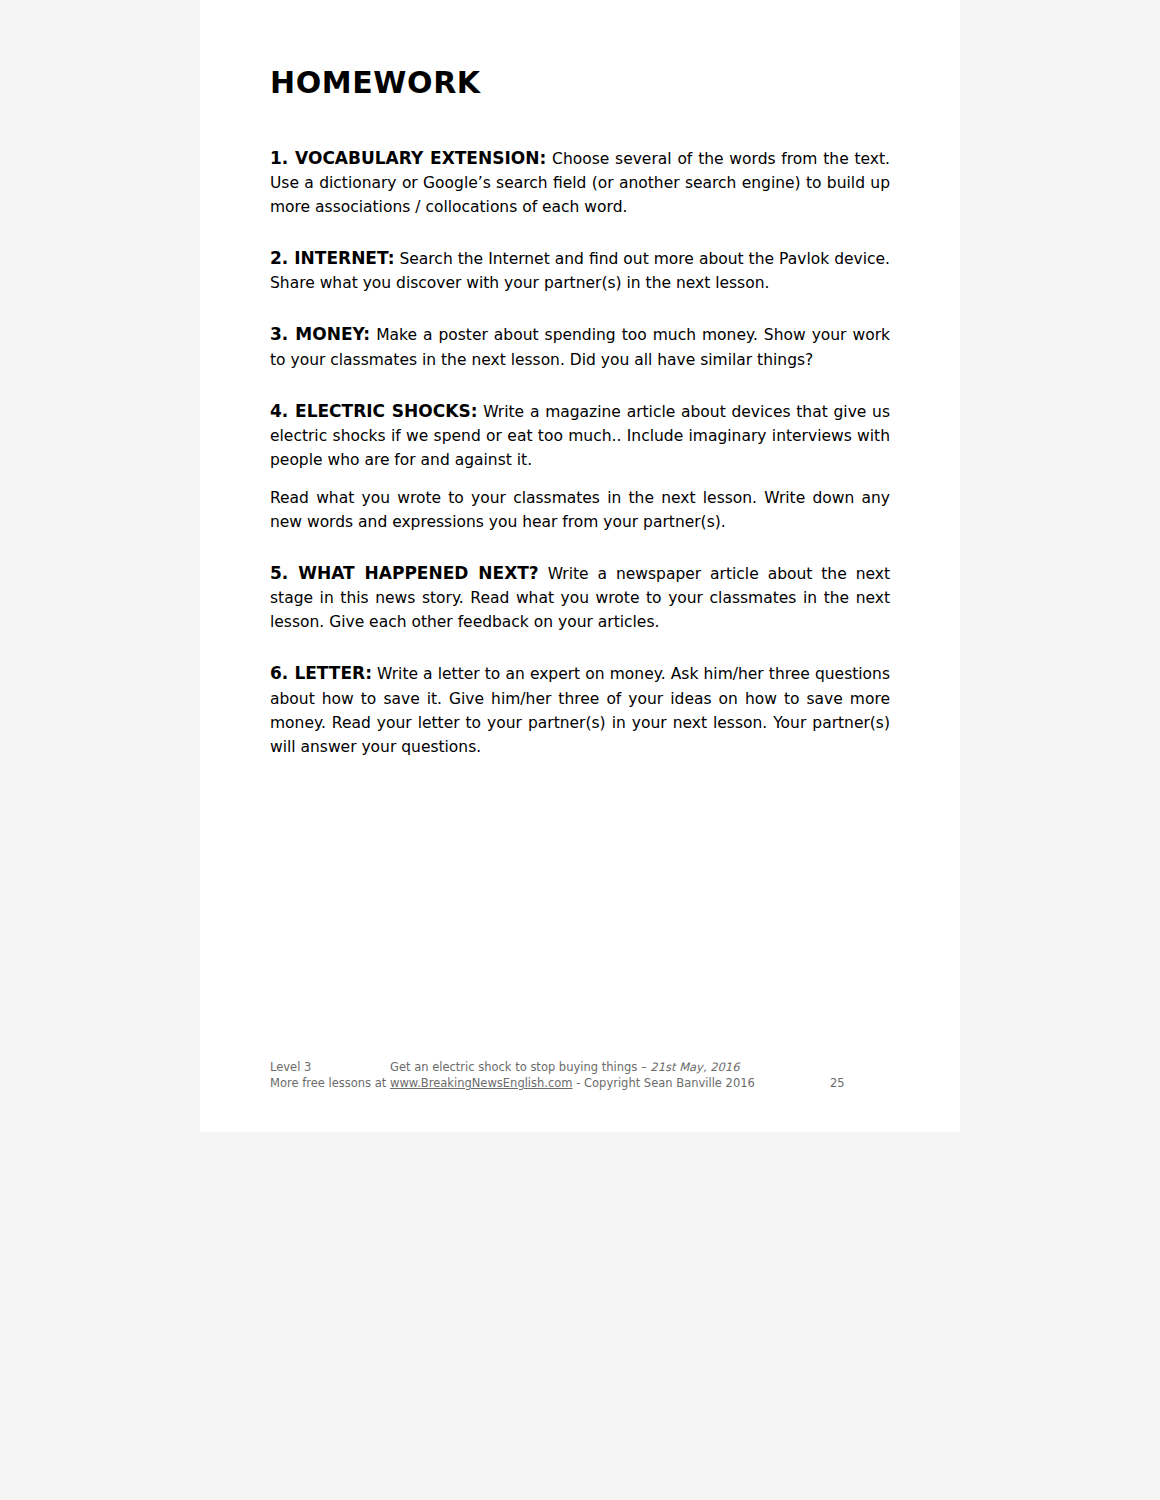HOMEWORK
1. VOCABULARY EXTENSION: Choose several of the words from the text. Use a dictionary or Google’s search field (or another search engine) to build up more associations / collocations of each word.
2. INTERNET: Search the Internet and find out more about the Pavlok device. Share what you discover with your partner(s) in the next lesson.
3. MONEY: Make a poster about spending too much money. Show your work to your classmates in the next lesson. Did you all have similar things?
4. ELECTRIC SHOCKS: Write a magazine article about devices that give us electric shocks if we spend or eat too much.. Include imaginary interviews with people who are for and against it.
Read what you wrote to your classmates in the next lesson. Write down any new words and expressions you hear from your partner(s).
5. WHAT HAPPENED NEXT? Write a newspaper article about the next stage in this news story. Read what you wrote to your classmates in the next lesson. Give each other feedback on your articles.
6. LETTER: Write a letter to an expert on money. Ask him/her three questions about how to save it. Give him/her three of your ideas on how to save more money. Read your letter to your partner(s) in your next lesson. Your partner(s) will answer your questions.
Level 3
Get an electric shock to stop buying things – 21st May, 2016
More free lessons at
www.BreakingNewsEnglish.com - Copyright Sean Banville 2016
25